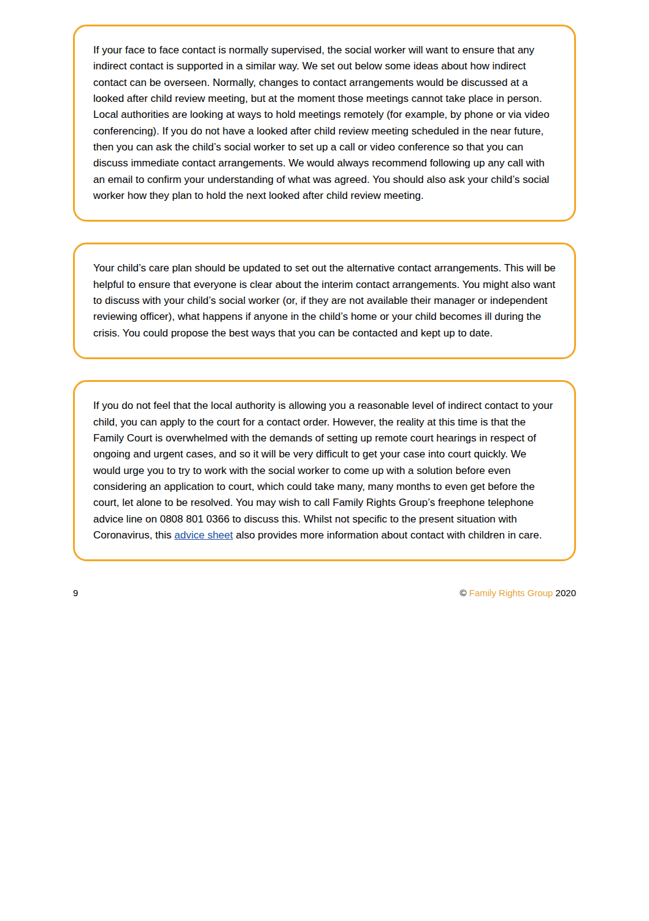If your face to face contact is normally supervised, the social worker will want to ensure that any indirect contact is supported in a similar way. We set out below some ideas about how indirect contact can be overseen. Normally, changes to contact arrangements would be discussed at a looked after child review meeting, but at the moment those meetings cannot take place in person. Local authorities are looking at ways to hold meetings remotely (for example, by phone or via video conferencing). If you do not have a looked after child review meeting scheduled in the near future, then you can ask the child’s social worker to set up a call or video conference so that you can discuss immediate contact arrangements. We would always recommend following up any call with an email to confirm your understanding of what was agreed. You should also ask your child’s social worker how they plan to hold the next looked after child review meeting.
Your child’s care plan should be updated to set out the alternative contact arrangements. This will be helpful to ensure that everyone is clear about the interim contact arrangements. You might also want to discuss with your child’s social worker (or, if they are not available their manager or independent reviewing officer), what happens if anyone in the child’s home or your child becomes ill during the crisis. You could propose the best ways that you can be contacted and kept up to date.
If you do not feel that the local authority is allowing you a reasonable level of indirect contact to your child, you can apply to the court for a contact order. However, the reality at this time is that the Family Court is overwhelmed with the demands of setting up remote court hearings in respect of ongoing and urgent cases, and so it will be very difficult to get your case into court quickly. We would urge you to try to work with the social worker to come up with a solution before even considering an application to court, which could take many, many months to even get before the court, let alone to be resolved. You may wish to call Family Rights Group’s freephone telephone advice line on 0808 801 0366 to discuss this. Whilst not specific to the present situation with Coronavirus, this advice sheet also provides more information about contact with children in care.
9 © Family Rights Group 2020